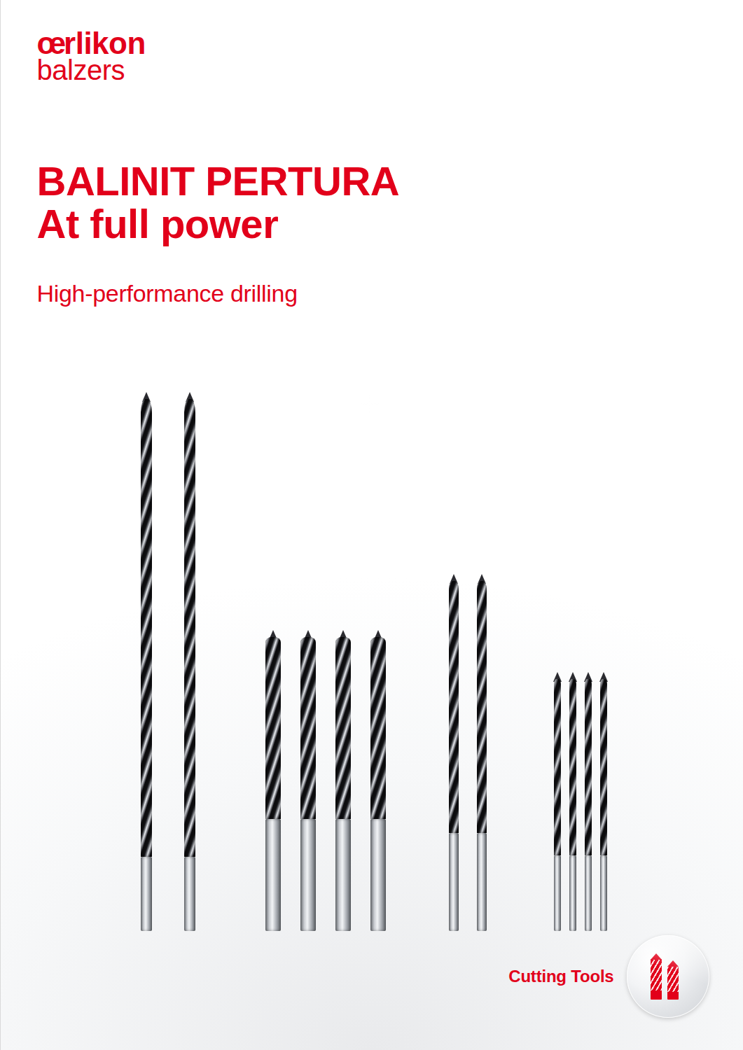œrlikon balzers
BALINIT PERTURA At full power
High-performance drilling
Cutting Tools